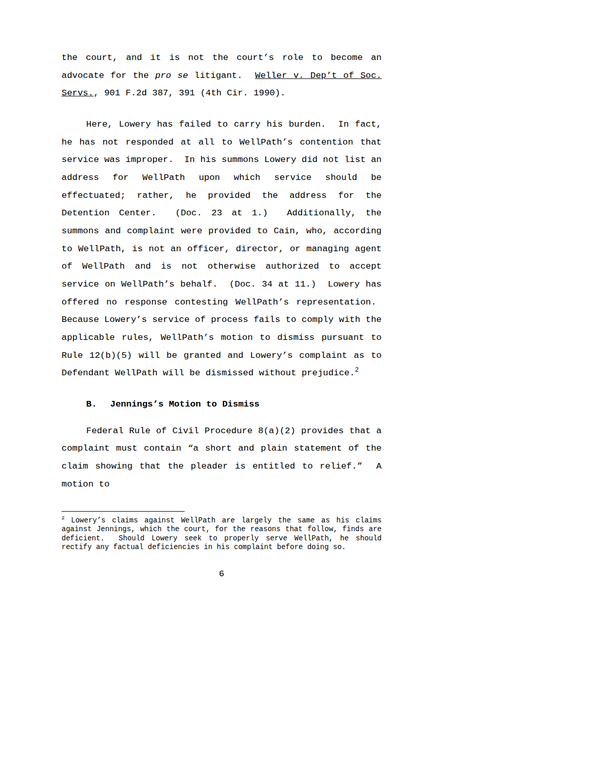the court, and it is not the court’s role to become an advocate for the pro se litigant. Weller v. Dep’t of Soc. Servs., 901 F.2d 387, 391 (4th Cir. 1990).
Here, Lowery has failed to carry his burden. In fact, he has not responded at all to WellPath’s contention that service was improper. In his summons Lowery did not list an address for WellPath upon which service should be effectuated; rather, he provided the address for the Detention Center. (Doc. 23 at 1.) Additionally, the summons and complaint were provided to Cain, who, according to WellPath, is not an officer, director, or managing agent of WellPath and is not otherwise authorized to accept service on WellPath’s behalf. (Doc. 34 at 11.) Lowery has offered no response contesting WellPath’s representation. Because Lowery’s service of process fails to comply with the applicable rules, WellPath’s motion to dismiss pursuant to Rule 12(b)(5) will be granted and Lowery’s complaint as to Defendant WellPath will be dismissed without prejudice.2
B. Jennings’s Motion to Dismiss
Federal Rule of Civil Procedure 8(a)(2) provides that a complaint must contain “a short and plain statement of the claim showing that the pleader is entitled to relief.” A motion to
2 Lowery’s claims against WellPath are largely the same as his claims against Jennings, which the court, for the reasons that follow, finds are deficient. Should Lowery seek to properly serve WellPath, he should rectify any factual deficiencies in his complaint before doing so.
6